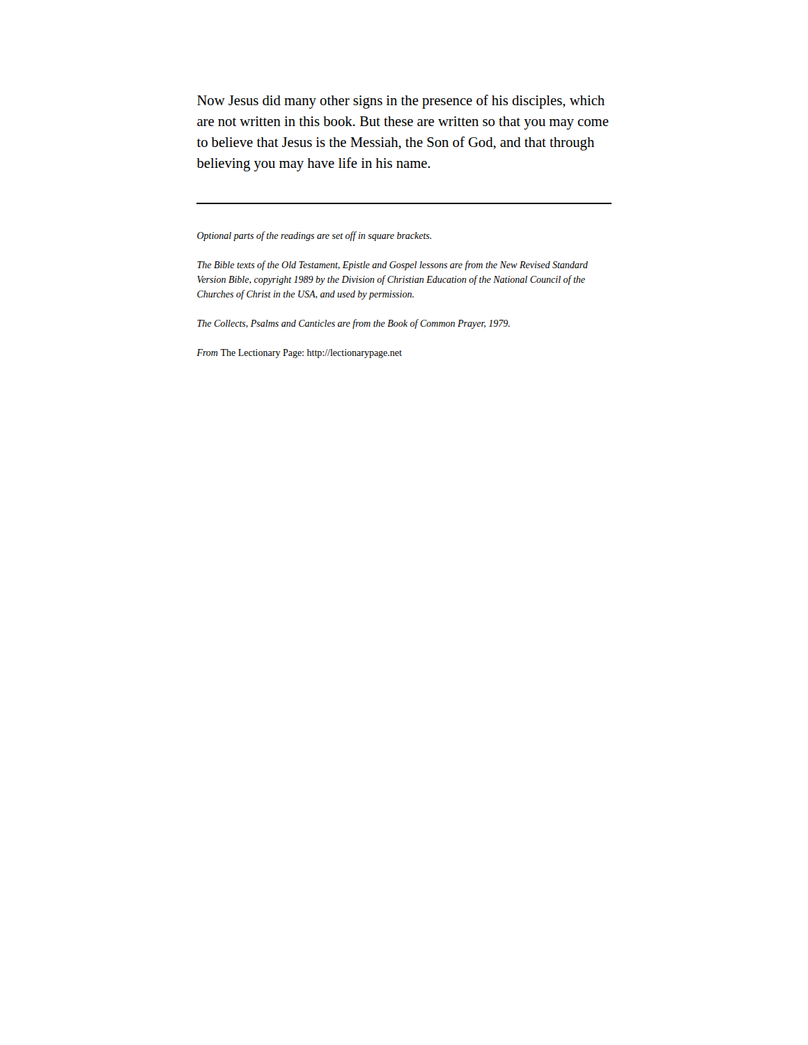Now Jesus did many other signs in the presence of his disciples, which are not written in this book. But these are written so that you may come to believe that Jesus is the Messiah, the Son of God, and that through believing you may have life in his name.
Optional parts of the readings are set off in square brackets.
The Bible texts of the Old Testament, Epistle and Gospel lessons are from the New Revised Standard Version Bible, copyright 1989 by the Division of Christian Education of the National Council of the Churches of Christ in the USA, and used by permission.
The Collects, Psalms and Canticles are from the Book of Common Prayer, 1979.
From The Lectionary Page: http://lectionarypage.net